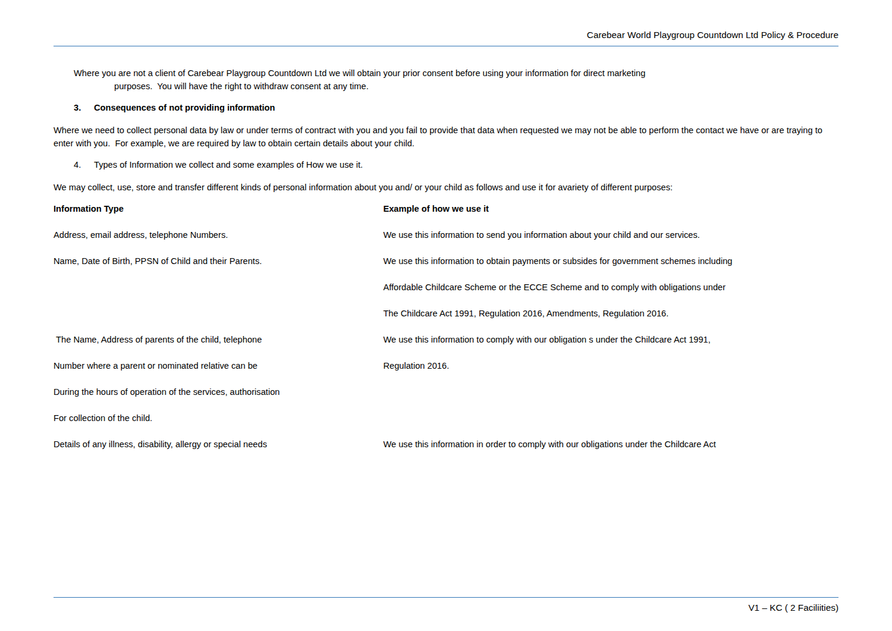Carebear World Playgroup Countdown Ltd Policy & Procedure
Where you are not a client of Carebear Playgroup Countdown Ltd we will obtain your prior consent before using your information for direct marketing purposes. You will have the right to withdraw consent at any time.
3. Consequences of not providing information
Where we need to collect personal data by law or under terms of contract with you and you fail to provide that data when requested we may not be able to perform the contact we have or are traying to enter with you. For example, we are required by law to obtain certain details about your child.
4. Types of Information we collect and some examples of How we use it.
We may collect, use, store and transfer different kinds of personal information about you and/ or your child as follows and use it for avariety of different purposes:
| Information Type | Example of how we use it |
| --- | --- |
| Address, email address, telephone Numbers. | We use this information to send you information about your child and our services. |
| Name, Date of Birth, PPSN of Child and their Parents. | We use this information to obtain payments or subsides for government schemes including Affordable Childcare Scheme or the ECCE Scheme and to comply with obligations under The Childcare Act 1991, Regulation 2016, Amendments, Regulation 2016. |
| The Name, Address of parents of the child, telephone Number where a parent or nominated relative can be During the hours of operation of the services, authorisation For collection of the child. | We use this information to comply with our obligation s under the Childcare Act 1991, Regulation 2016. |
| Details of any illness, disability, allergy or special needs | We use this information in order to comply with our obligations under the Childcare Act |
V1 – KC ( 2 Faciliities)